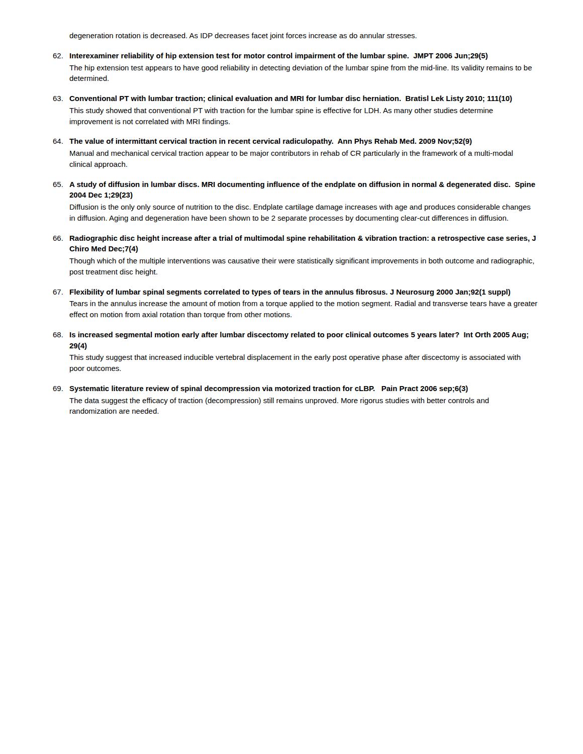degeneration rotation is decreased. As IDP decreases facet joint forces increase as do annular stresses.
Interexaminer reliability of hip extension test for motor control impairment of the lumbar spine. JMPT 2006 Jun;29(5) The hip extension test appears to have good reliability in detecting deviation of the lumbar spine from the mid-line. Its validity remains to be determined.
Conventional PT with lumbar traction; clinical evaluation and MRI for lumbar disc herniation. Bratisl Lek Listy 2010; 111(10) This study showed that conventional PT with traction for the lumbar spine is effective for LDH. As many other studies determine improvement is not correlated with MRI findings.
The value of intermittant cervical traction in recent cervical radiculopathy. Ann Phys Rehab Med. 2009 Nov;52(9) Manual and mechanical cervical traction appear to be major contributors in rehab of CR particularly in the framework of a multi-modal clinical approach.
A study of diffusion in lumbar discs. MRI documenting influence of the endplate on diffusion in normal & degenerated disc. Spine 2004 Dec 1;29(23) Diffusion is the only only source of nutrition to the disc. Endplate cartilage damage increases with age and produces considerable changes in diffusion. Aging and degeneration have been shown to be 2 separate processes by documenting clear-cut differences in diffusion.
Radiographic disc height increase after a trial of multimodal spine rehabilitation & vibration traction: a retrospective case series, J Chiro Med Dec;7(4) Though which of the multiple interventions was causative their were statistically significant improvements in both outcome and radiographic, post treatment disc height.
Flexibility of lumbar spinal segments correlated to types of tears in the annulus fibrosus. J Neurosurg 2000 Jan;92(1 suppl) Tears in the annulus increase the amount of motion from a torque applied to the motion segment. Radial and transverse tears have a greater effect on motion from axial rotation than torque from other motions.
Is increased segmental motion early after lumbar discectomy related to poor clinical outcomes 5 years later? Int Orth 2005 Aug; 29(4) This study suggest that increased inducible vertebral displacement in the early post operative phase after discectomy is associated with poor outcomes.
Systematic literature review of spinal decompression via motorized traction for cLBP. Pain Pract 2006 sep;6(3) The data suggest the efficacy of traction (decompression) still remains unproved. More rigorus studies with better controls and randomization are needed.